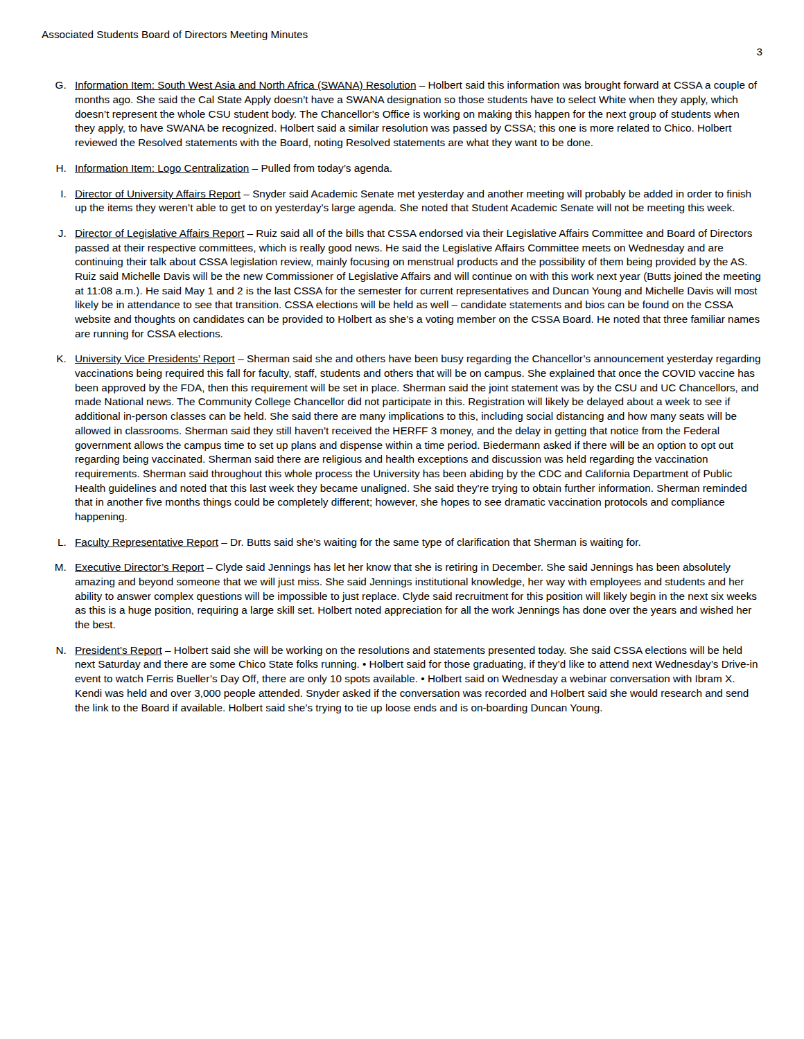Associated Students Board of Directors Meeting Minutes
3
Information Item: South West Asia and North Africa (SWANA) Resolution – Holbert said this information was brought forward at CSSA a couple of months ago. She said the Cal State Apply doesn’t have a SWANA designation so those students have to select White when they apply, which doesn’t represent the whole CSU student body. The Chancellor’s Office is working on making this happen for the next group of students when they apply, to have SWANA be recognized. Holbert said a similar resolution was passed by CSSA; this one is more related to Chico. Holbert reviewed the Resolved statements with the Board, noting Resolved statements are what they want to be done.
Information Item: Logo Centralization – Pulled from today’s agenda.
Director of University Affairs Report – Snyder said Academic Senate met yesterday and another meeting will probably be added in order to finish up the items they weren’t able to get to on yesterday’s large agenda. She noted that Student Academic Senate will not be meeting this week.
Director of Legislative Affairs Report – Ruiz said all of the bills that CSSA endorsed via their Legislative Affairs Committee and Board of Directors passed at their respective committees, which is really good news. He said the Legislative Affairs Committee meets on Wednesday and are continuing their talk about CSSA legislation review, mainly focusing on menstrual products and the possibility of them being provided by the AS. Ruiz said Michelle Davis will be the new Commissioner of Legislative Affairs and will continue on with this work next year (Butts joined the meeting at 11:08 a.m.). He said May 1 and 2 is the last CSSA for the semester for current representatives and Duncan Young and Michelle Davis will most likely be in attendance to see that transition. CSSA elections will be held as well – candidate statements and bios can be found on the CSSA website and thoughts on candidates can be provided to Holbert as she’s a voting member on the CSSA Board. He noted that three familiar names are running for CSSA elections.
University Vice Presidents’ Report – Sherman said she and others have been busy regarding the Chancellor’s announcement yesterday regarding vaccinations being required this fall for faculty, staff, students and others that will be on campus. She explained that once the COVID vaccine has been approved by the FDA, then this requirement will be set in place. Sherman said the joint statement was by the CSU and UC Chancellors, and made National news. The Community College Chancellor did not participate in this. Registration will likely be delayed about a week to see if additional in-person classes can be held. She said there are many implications to this, including social distancing and how many seats will be allowed in classrooms. Sherman said they still haven’t received the HERFF 3 money, and the delay in getting that notice from the Federal government allows the campus time to set up plans and dispense within a time period. Biedermann asked if there will be an option to opt out regarding being vaccinated. Sherman said there are religious and health exceptions and discussion was held regarding the vaccination requirements. Sherman said throughout this whole process the University has been abiding by the CDC and California Department of Public Health guidelines and noted that this last week they became unaligned. She said they’re trying to obtain further information. Sherman reminded that in another five months things could be completely different; however, she hopes to see dramatic vaccination protocols and compliance happening.
Faculty Representative Report – Dr. Butts said she’s waiting for the same type of clarification that Sherman is waiting for.
Executive Director’s Report – Clyde said Jennings has let her know that she is retiring in December. She said Jennings has been absolutely amazing and beyond someone that we will just miss. She said Jennings institutional knowledge, her way with employees and students and her ability to answer complex questions will be impossible to just replace. Clyde said recruitment for this position will likely begin in the next six weeks as this is a huge position, requiring a large skill set. Holbert noted appreciation for all the work Jennings has done over the years and wished her the best.
President’s Report – Holbert said she will be working on the resolutions and statements presented today. She said CSSA elections will be held next Saturday and there are some Chico State folks running. • Holbert said for those graduating, if they’d like to attend next Wednesday’s Drive-in event to watch Ferris Bueller’s Day Off, there are only 10 spots available. • Holbert said on Wednesday a webinar conversation with Ibram X. Kendi was held and over 3,000 people attended. Snyder asked if the conversation was recorded and Holbert said she would research and send the link to the Board if available. Holbert said she’s trying to tie up loose ends and is on-boarding Duncan Young.